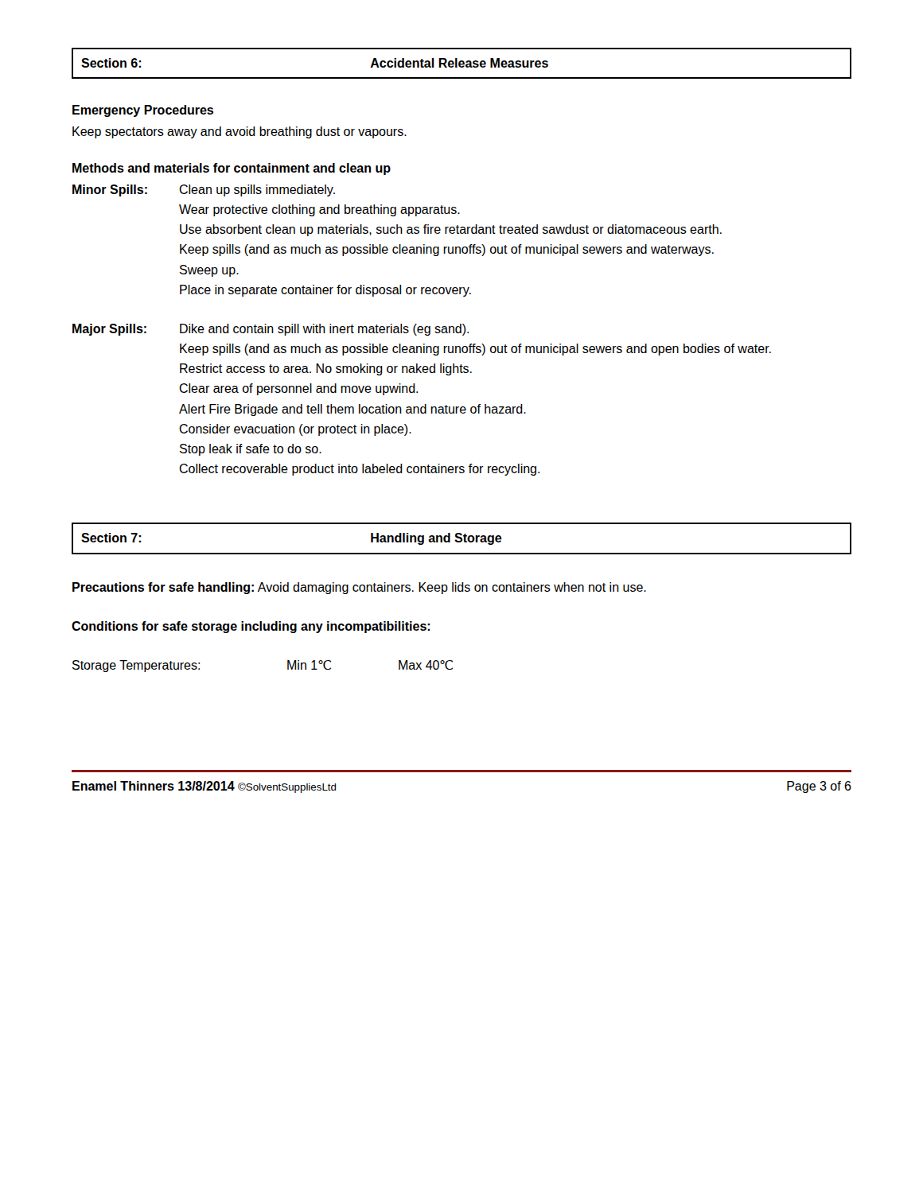Section 6: Accidental Release Measures
Emergency Procedures
Keep spectators away and avoid breathing dust or vapours.
Methods and materials for containment and clean up
Minor Spills:
Clean up spills immediately.
Wear protective clothing and breathing apparatus.
Use absorbent clean up materials, such as fire retardant treated sawdust or diatomaceous earth.
Keep spills (and as much as possible cleaning runoffs) out of municipal sewers and waterways.
Sweep up.
Place in separate container for disposal or recovery.
Major Spills:
Dike and contain spill with inert materials (eg sand).
Keep spills (and as much as possible cleaning runoffs) out of municipal sewers and open bodies of water.
Restrict access to area. No smoking or naked lights.
Clear area of personnel and move upwind.
Alert Fire Brigade and tell them location and nature of hazard.
Consider evacuation (or protect in place).
Stop leak if safe to do so.
Collect recoverable product into labeled containers for recycling.
Section 7: Handling and Storage
Precautions for safe handling: Avoid damaging containers. Keep lids on containers when not in use.
Conditions for safe storage including any incompatibilities:
Storage Temperatures: Min 1℃ Max 40℃
Enamel Thinners 13/8/2014 ©SolventSuppliesLtd Page 3 of 6